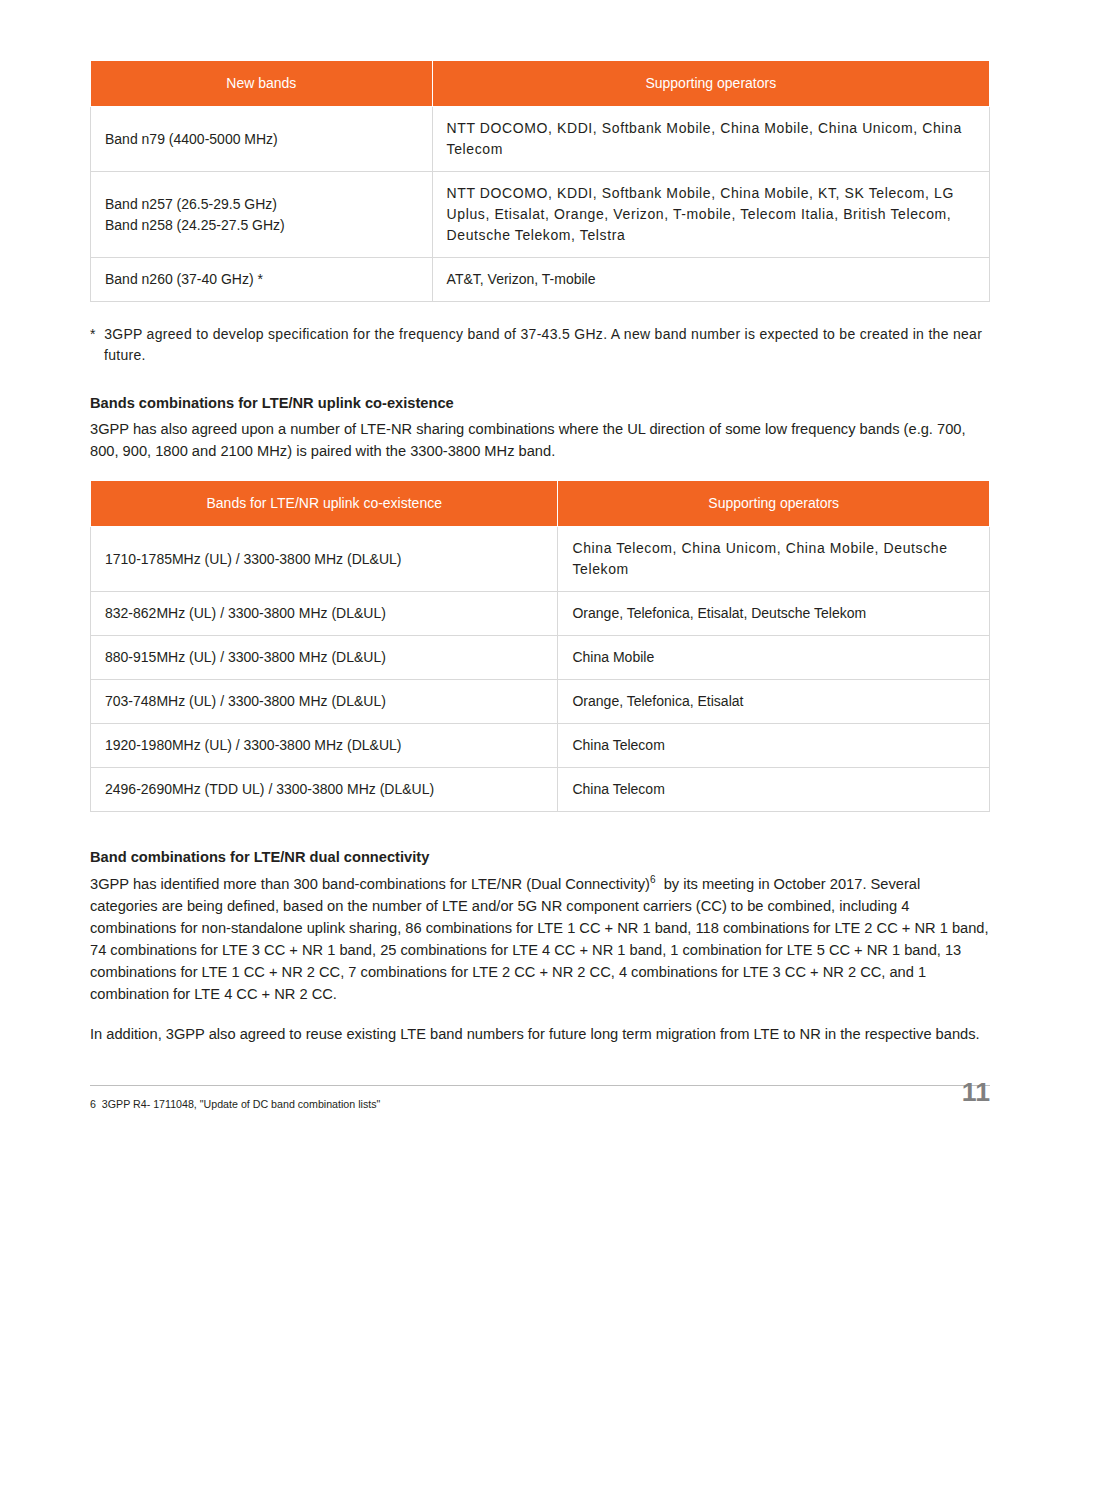| New bands | Supporting operators |
| --- | --- |
| Band n79 (4400-5000 MHz) | NTT DOCOMO, KDDI, Softbank Mobile, China Mobile, China Unicom, China Telecom |
| Band n257 (26.5-29.5 GHz) Band n258 (24.25-27.5 GHz) | NTT DOCOMO, KDDI, Softbank Mobile, China Mobile, KT, SK Telecom, LG Uplus, Etisalat, Orange, Verizon, T-mobile, Telecom Italia, British Telecom, Deutsche Telekom, Telstra |
| Band n260 (37-40 GHz) * | AT&T, Verizon, T-mobile |
* 3GPP agreed to develop specification for the frequency band of 37-43.5 GHz. A new band number is expected to be created in the near future.
Bands combinations for LTE/NR uplink co-existence
3GPP has also agreed upon a number of LTE-NR sharing combinations where the UL direction of some low frequency bands (e.g. 700, 800, 900, 1800 and 2100 MHz) is paired with the 3300-3800 MHz band.
| Bands for LTE/NR uplink co-existence | Supporting operators |
| --- | --- |
| 1710-1785MHz (UL) / 3300-3800 MHz (DL&UL) | China Telecom, China Unicom, China Mobile, Deutsche Telekom |
| 832-862MHz (UL) / 3300-3800 MHz (DL&UL) | Orange, Telefonica, Etisalat, Deutsche Telekom |
| 880-915MHz (UL) / 3300-3800 MHz (DL&UL) | China Mobile |
| 703-748MHz (UL) / 3300-3800 MHz (DL&UL) | Orange, Telefonica, Etisalat |
| 1920-1980MHz (UL) / 3300-3800 MHz (DL&UL) | China Telecom |
| 2496-2690MHz (TDD UL) / 3300-3800 MHz (DL&UL) | China Telecom |
Band combinations for LTE/NR dual connectivity
3GPP has identified more than 300 band-combinations for LTE/NR (Dual Connectivity)6 by its meeting in October 2017. Several categories are being defined, based on the number of LTE and/or 5G NR component carriers (CC) to be combined, including 4 combinations for non-standalone uplink sharing, 86 combinations for LTE 1 CC + NR 1 band, 118 combinations for LTE 2 CC + NR 1 band, 74 combinations for LTE 3 CC + NR 1 band, 25 combinations for LTE 4 CC + NR 1 band, 1 combination for LTE 5 CC + NR 1 band, 13 combinations for LTE 1 CC + NR 2 CC, 7 combinations for LTE 2 CC + NR 2 CC, 4 combinations for LTE 3 CC + NR 2 CC, and 1 combination for LTE 4 CC + NR 2 CC.
In addition, 3GPP also agreed to reuse existing LTE band numbers for future long term migration from LTE to NR in the respective bands.
6 3GPP R4- 1711048, "Update of DC band combination lists"
11